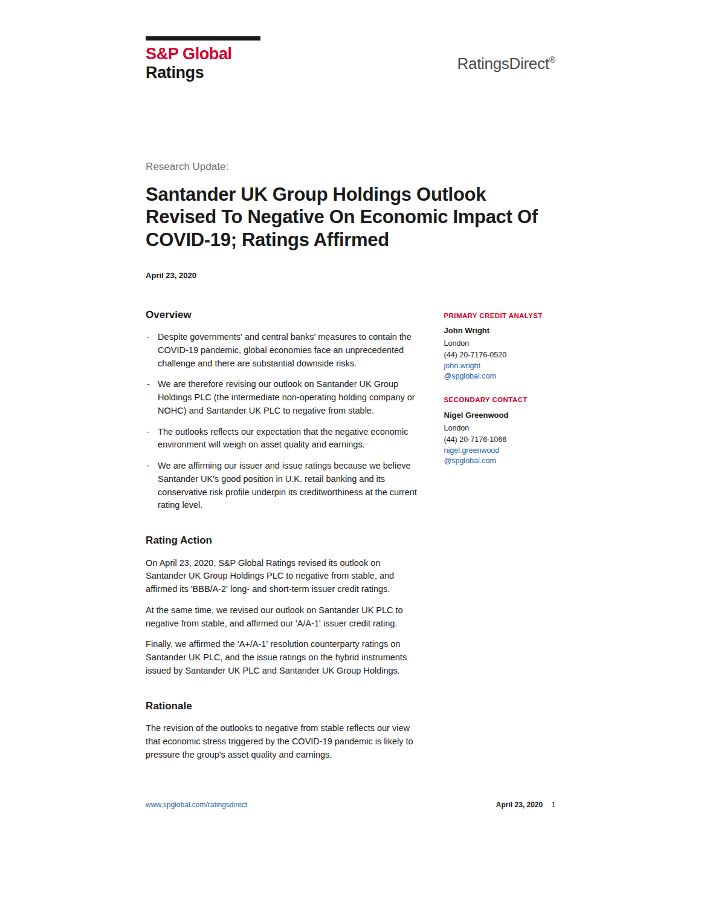S&P Global Ratings
RatingsDirect®
Research Update:
Santander UK Group Holdings Outlook Revised To Negative On Economic Impact Of COVID-19; Ratings Affirmed
April 23, 2020
Overview
Despite governments' and central banks' measures to contain the COVID-19 pandemic, global economies face an unprecedented challenge and there are substantial downside risks.
We are therefore revising our outlook on Santander UK Group Holdings PLC (the intermediate non-operating holding company or NOHC) and Santander UK PLC to negative from stable.
The outlooks reflects our expectation that the negative economic environment will weigh on asset quality and earnings.
We are affirming our issuer and issue ratings because we believe Santander UK's good position in U.K. retail banking and its conservative risk profile underpin its creditworthiness at the current rating level.
Rating Action
On April 23, 2020, S&P Global Ratings revised its outlook on Santander UK Group Holdings PLC to negative from stable, and affirmed its 'BBB/A-2' long- and short-term issuer credit ratings.
At the same time, we revised our outlook on Santander UK PLC to negative from stable, and affirmed our 'A/A-1' issuer credit rating.
Finally, we affirmed the 'A+/A-1' resolution counterparty ratings on Santander UK PLC, and the issue ratings on the hybrid instruments issued by Santander UK PLC and Santander UK Group Holdings.
Rationale
The revision of the outlooks to negative from stable reflects our view that economic stress triggered by the COVID-19 pandemic is likely to pressure the group's asset quality and earnings.
PRIMARY CREDIT ANALYST
John Wright
London
(44) 20-7176-0520
john.wright
@spglobal.com
SECONDARY CONTACT
Nigel Greenwood
London
(44) 20-7176-1066
nigel.greenwood
@spglobal.com
www.spglobal.com/ratingsdirect
April 23, 20201